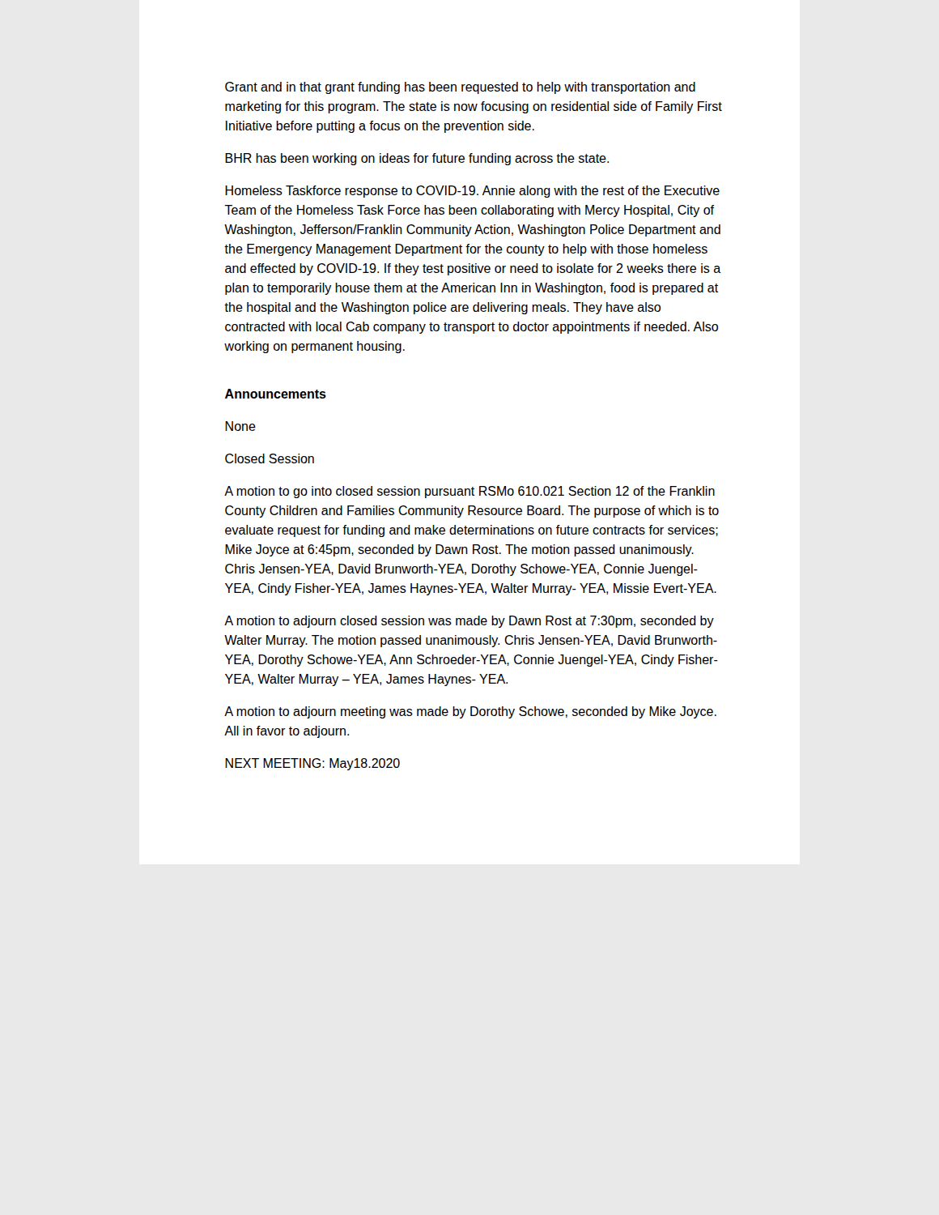Grant and in that grant funding has been requested to help with transportation and marketing for this program. The state is now focusing on residential side of Family First Initiative before putting a focus on the prevention side.
BHR has been working on ideas for future funding across the state.
Homeless Taskforce response to COVID-19. Annie along with the rest of the Executive Team of the Homeless Task Force has been collaborating with Mercy Hospital, City of Washington, Jefferson/Franklin Community Action, Washington Police Department and the Emergency Management Department for the county to help with those homeless and effected by COVID-19. If they test positive or need to isolate for 2 weeks there is a plan to temporarily house them at the American Inn in Washington, food is prepared at the hospital and the Washington police are delivering meals. They have also contracted with local Cab company to transport to doctor appointments if needed. Also working on permanent housing.
Announcements
None
Closed Session
A motion to go into closed session pursuant RSMo 610.021 Section 12 of the Franklin County Children and Families Community Resource Board. The purpose of which is to evaluate request for funding and make determinations on future contracts for services; Mike Joyce at 6:45pm, seconded by Dawn Rost. The motion passed unanimously. Chris Jensen-YEA, David Brunworth-YEA, Dorothy Schowe-YEA, Connie Juengel-YEA, Cindy Fisher-YEA, James Haynes-YEA, Walter Murray- YEA, Missie Evert-YEA.
A motion to adjourn closed session was made by Dawn Rost at 7:30pm, seconded by Walter Murray. The motion passed unanimously. Chris Jensen-YEA, David Brunworth-YEA, Dorothy Schowe-YEA, Ann Schroeder-YEA, Connie Juengel-YEA, Cindy Fisher-YEA, Walter Murray – YEA, James Haynes- YEA.
A motion to adjourn meeting was made by Dorothy Schowe, seconded by Mike Joyce. All in favor to adjourn.
NEXT MEETING: May18.2020